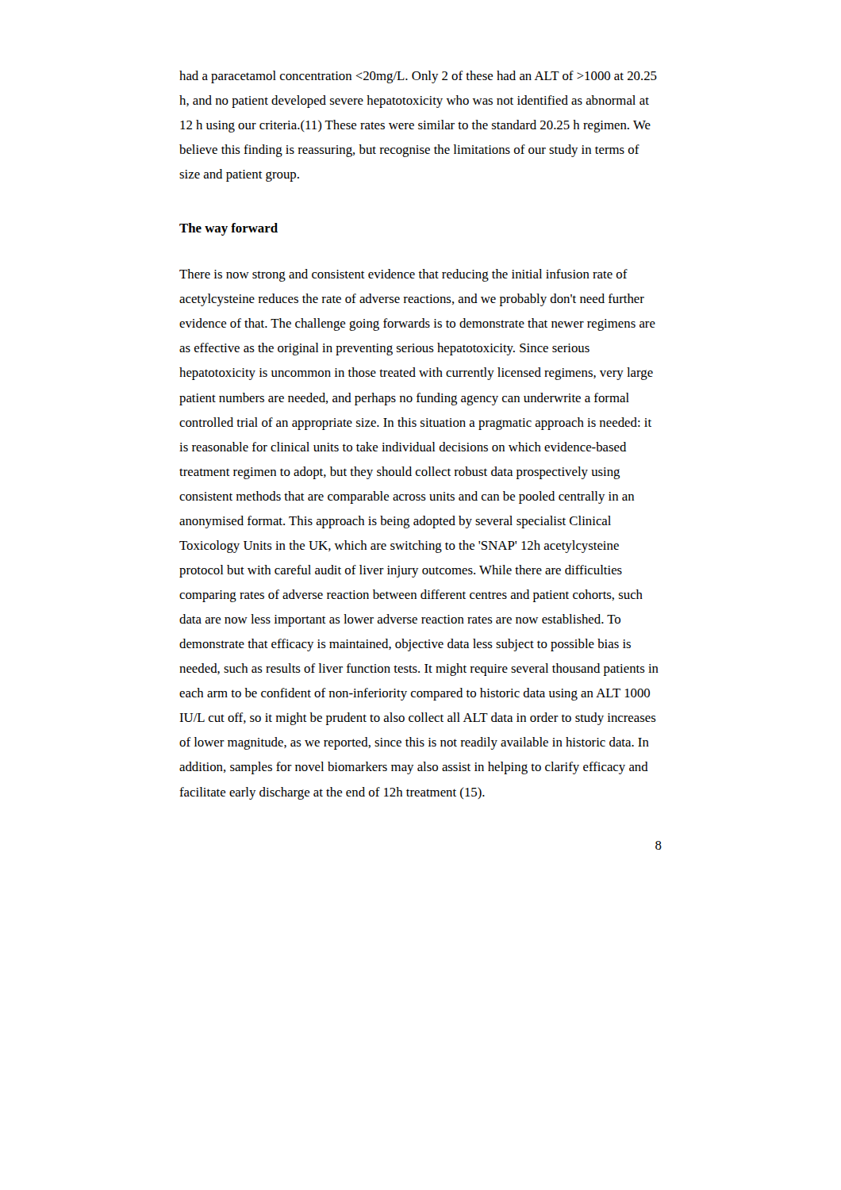had a paracetamol concentration <20mg/L. Only 2 of these had an ALT of >1000 at 20.25 h, and no patient developed severe hepatotoxicity who was not identified as abnormal at 12 h using our criteria.(11) These rates were similar to the standard 20.25 h regimen. We believe this finding is reassuring, but recognise the limitations of our study in terms of size and patient group.
The way forward
There is now strong and consistent evidence that reducing the initial infusion rate of acetylcysteine reduces the rate of adverse reactions, and we probably don't need further evidence of that. The challenge going forwards is to demonstrate that newer regimens are as effective as the original in preventing serious hepatotoxicity. Since serious hepatotoxicity is uncommon in those treated with currently licensed regimens, very large patient numbers are needed, and perhaps no funding agency can underwrite a formal controlled trial of an appropriate size. In this situation a pragmatic approach is needed: it is reasonable for clinical units to take individual decisions on which evidence-based treatment regimen to adopt, but they should collect robust data prospectively using consistent methods that are comparable across units and can be pooled centrally in an anonymised format. This approach is being adopted by several specialist Clinical Toxicology Units in the UK, which are switching to the 'SNAP' 12h acetylcysteine protocol but with careful audit of liver injury outcomes. While there are difficulties comparing rates of adverse reaction between different centres and patient cohorts, such data are now less important as lower adverse reaction rates are now established. To demonstrate that efficacy is maintained, objective data less subject to possible bias is needed, such as results of liver function tests. It might require several thousand patients in each arm to be confident of non-inferiority compared to historic data using an ALT 1000 IU/L cut off, so it might be prudent to also collect all ALT data in order to study increases of lower magnitude, as we reported, since this is not readily available in historic data. In addition, samples for novel biomarkers may also assist in helping to clarify efficacy and facilitate early discharge at the end of 12h treatment (15).
8